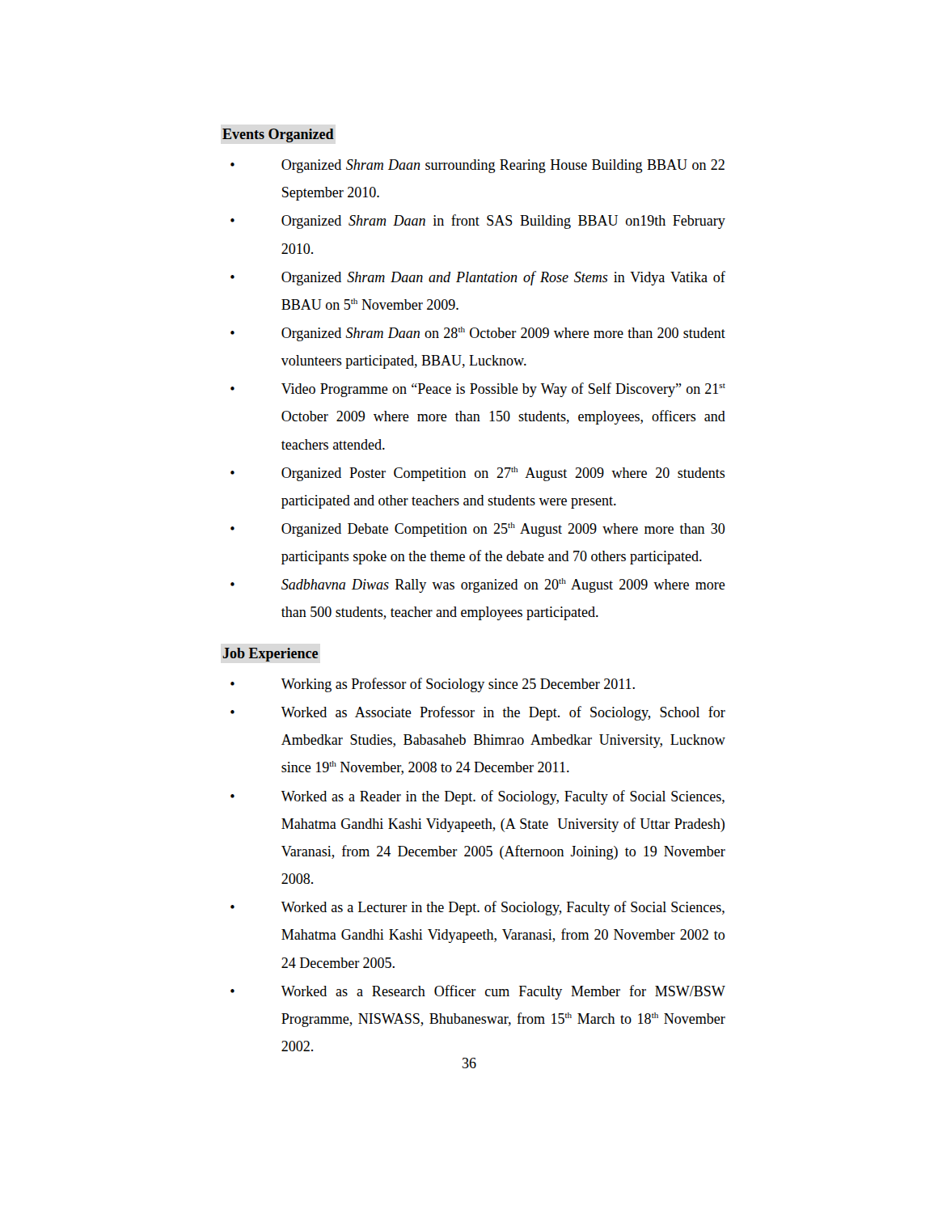Events Organized
Organized Shram Daan surrounding Rearing House Building BBAU on 22 September 2010.
Organized Shram Daan in front SAS Building BBAU on19th February 2010.
Organized Shram Daan and Plantation of Rose Stems in Vidya Vatika of BBAU on 5th November 2009.
Organized Shram Daan on 28th October 2009 where more than 200 student volunteers participated, BBAU, Lucknow.
Video Programme on “Peace is Possible by Way of Self Discovery” on 21st October 2009 where more than 150 students, employees, officers and teachers attended.
Organized Poster Competition on 27th August 2009 where 20 students participated and other teachers and students were present.
Organized Debate Competition on 25th August 2009 where more than 30 participants spoke on the theme of the debate and 70 others participated.
Sadbhavna Diwas Rally was organized on 20th August 2009 where more than 500 students, teacher and employees participated.
Job Experience
Working as Professor of Sociology since 25 December 2011.
Worked as Associate Professor in the Dept. of Sociology, School for Ambedkar Studies, Babasaheb Bhimrao Ambedkar University, Lucknow since 19th November, 2008 to 24 December 2011.
Worked as a Reader in the Dept. of Sociology, Faculty of Social Sciences, Mahatma Gandhi Kashi Vidyapeeth, (A State University of Uttar Pradesh) Varanasi, from 24 December 2005 (Afternoon Joining) to 19 November 2008.
Worked as a Lecturer in the Dept. of Sociology, Faculty of Social Sciences, Mahatma Gandhi Kashi Vidyapeeth, Varanasi, from 20 November 2002 to 24 December 2005.
Worked as a Research Officer cum Faculty Member for MSW/BSW Programme, NISWASS, Bhubaneswar, from 15th March to 18th November 2002.
36